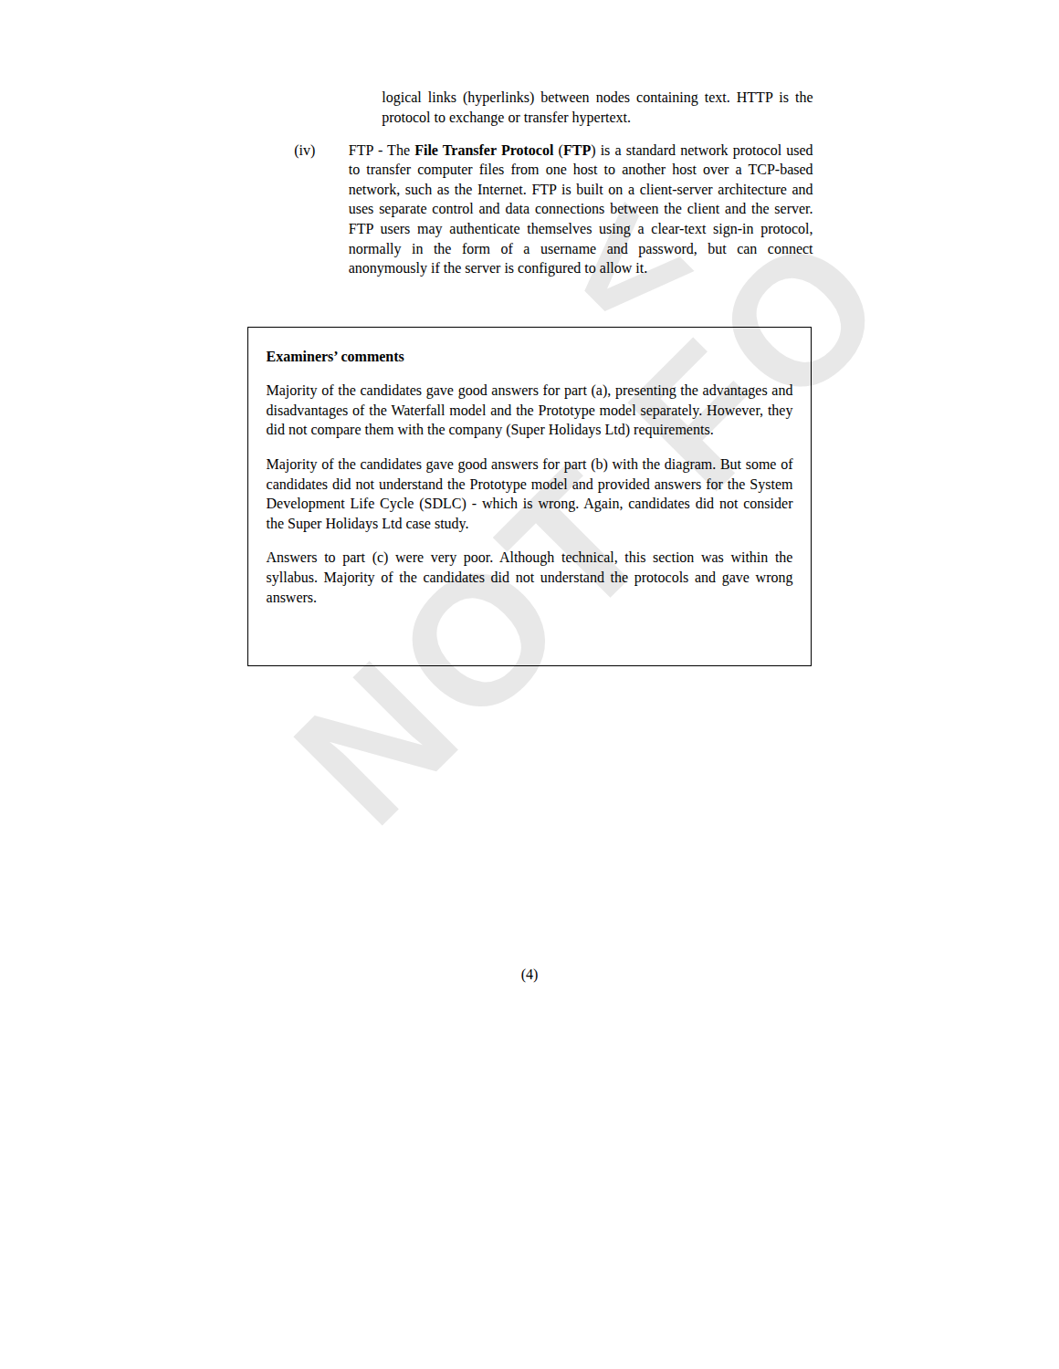< NOT FO
logical links (hyperlinks) between nodes containing text. HTTP is the protocol to exchange or transfer hypertext.
(iv)
FTP - The File Transfer Protocol (FTP) is a standard network protocol used to transfer computer files from one host to another host over a TCP-based network, such as the Internet. FTP is built on a client-server architecture and uses separate control and data connections between the client and the server. FTP users may authenticate themselves using a clear-text sign-in protocol, normally in the form of a username and password, but can connect anonymously if the server is configured to allow it.
Examiners’ comments
Majority of the candidates gave good answers for part (a), presenting the advantages and disadvantages of the Waterfall model and the Prototype model separately. However, they did not compare them with the company (Super Holidays Ltd) requirements.
Majority of the candidates gave good answers for part (b) with the diagram. But some of candidates did not understand the Prototype model and provided answers for the System Development Life Cycle (SDLC) - which is wrong. Again, candidates did not consider the Super Holidays Ltd case study.
Answers to part (c) were very poor. Although technical, this section was within the syllabus. Majority of the candidates did not understand the protocols and gave wrong answers.
(4)